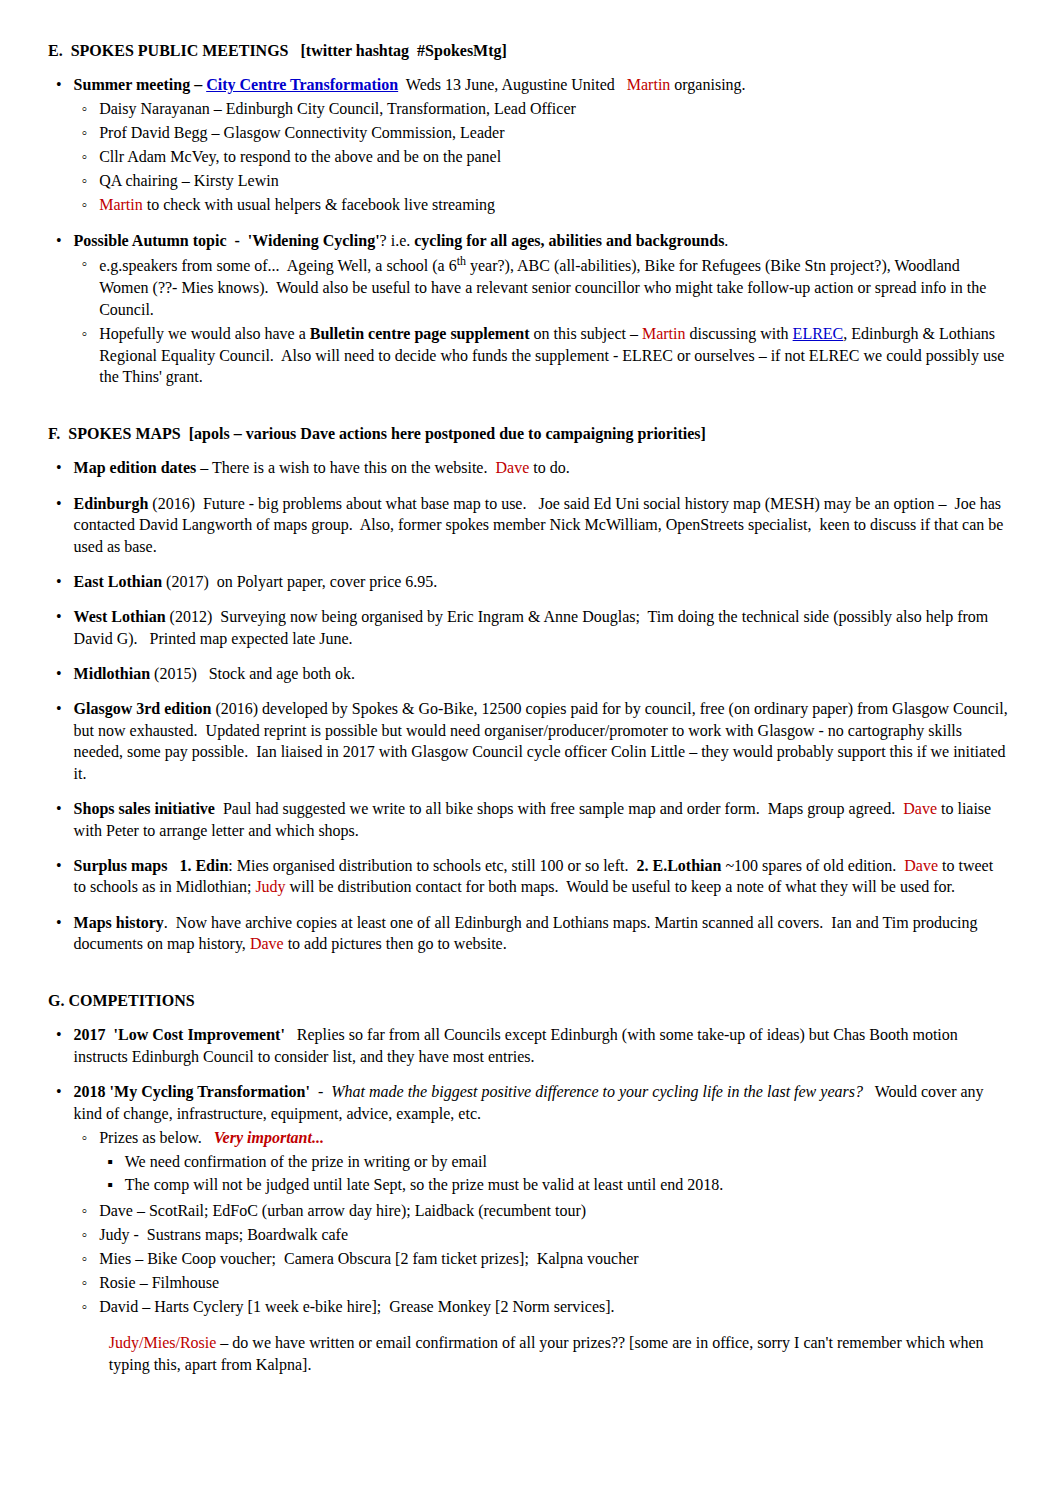E. SPOKES PUBLIC MEETINGS [twitter hashtag #SpokesMtg]
Summer meeting – City Centre Transformation Weds 13 June, Augustine United Martin organising.
Daisy Narayanan – Edinburgh City Council, Transformation, Lead Officer
Prof David Begg – Glasgow Connectivity Commission, Leader
Cllr Adam McVey, to respond to the above and be on the panel
QA chairing – Kirsty Lewin
Martin to check with usual helpers & facebook live streaming
Possible Autumn topic - 'Widening Cycling'? i.e. cycling for all ages, abilities and backgrounds.
e.g.speakers from some of... Ageing Well, a school (a 6th year?), ABC (all-abilities), Bike for Refugees (Bike Stn project?), Woodland Women (??- Mies knows). Would also be useful to have a relevant senior councillor who might take follow-up action or spread info in the Council.
Hopefully we would also have a Bulletin centre page supplement on this subject – Martin discussing with ELREC, Edinburgh & Lothians Regional Equality Council. Also will need to decide who funds the supplement - ELREC or ourselves – if not ELREC we could possibly use the Thins' grant.
F. SPOKES MAPS [apols – various Dave actions here postponed due to campaigning priorities]
Map edition dates – There is a wish to have this on the website. Dave to do.
Edinburgh (2016) Future - big problems about what base map to use. Joe said Ed Uni social history map (MESH) may be an option – Joe has contacted David Langworth of maps group. Also, former spokes member Nick McWilliam, OpenStreets specialist, keen to discuss if that can be used as base.
East Lothian (2017) on Polyart paper, cover price 6.95.
West Lothian (2012) Surveying now being organised by Eric Ingram & Anne Douglas; Tim doing the technical side (possibly also help from David G). Printed map expected late June.
Midlothian (2015) Stock and age both ok.
Glasgow 3rd edition (2016) developed by Spokes & Go-Bike, 12500 copies paid for by council, free (on ordinary paper) from Glasgow Council, but now exhausted. Updated reprint is possible but would need organiser/producer/promoter to work with Glasgow - no cartography skills needed, some pay possible. Ian liaised in 2017 with Glasgow Council cycle officer Colin Little – they would probably support this if we initiated it.
Shops sales initiative Paul had suggested we write to all bike shops with free sample map and order form. Maps group agreed. Dave to liaise with Peter to arrange letter and which shops.
Surplus maps 1. Edin: Mies organised distribution to schools etc, still 100 or so left. 2. E.Lothian ~100 spares of old edition. Dave to tweet to schools as in Midlothian; Judy will be distribution contact for both maps. Would be useful to keep a note of what they will be used for.
Maps history. Now have archive copies at least one of all Edinburgh and Lothians maps. Martin scanned all covers. Ian and Tim producing documents on map history, Dave to add pictures then go to website.
G. COMPETITIONS
2017 'Low Cost Improvement' Replies so far from all Councils except Edinburgh (with some take-up of ideas) but Chas Booth motion instructs Edinburgh Council to consider list, and they have most entries.
2018 'My Cycling Transformation' - What made the biggest positive difference to your cycling life in the last few years? Would cover any kind of change, infrastructure, equipment, advice, example, etc.
Prizes as below. Very important...
We need confirmation of the prize in writing or by email
The comp will not be judged until late Sept, so the prize must be valid at least until end 2018.
Dave – ScotRail; EdFoC (urban arrow day hire); Laidback (recumbent tour)
Judy - Sustrans maps; Boardwalk cafe
Mies – Bike Coop voucher; Camera Obscura [2 fam ticket prizes]; Kalpna voucher
Rosie – Filmhouse
David – Harts Cyclery [1 week e-bike hire]; Grease Monkey [2 Norm services].
Judy/Mies/Rosie – do we have written or email confirmation of all your prizes?? [some are in office, sorry I can't remember which when typing this, apart from Kalpna].